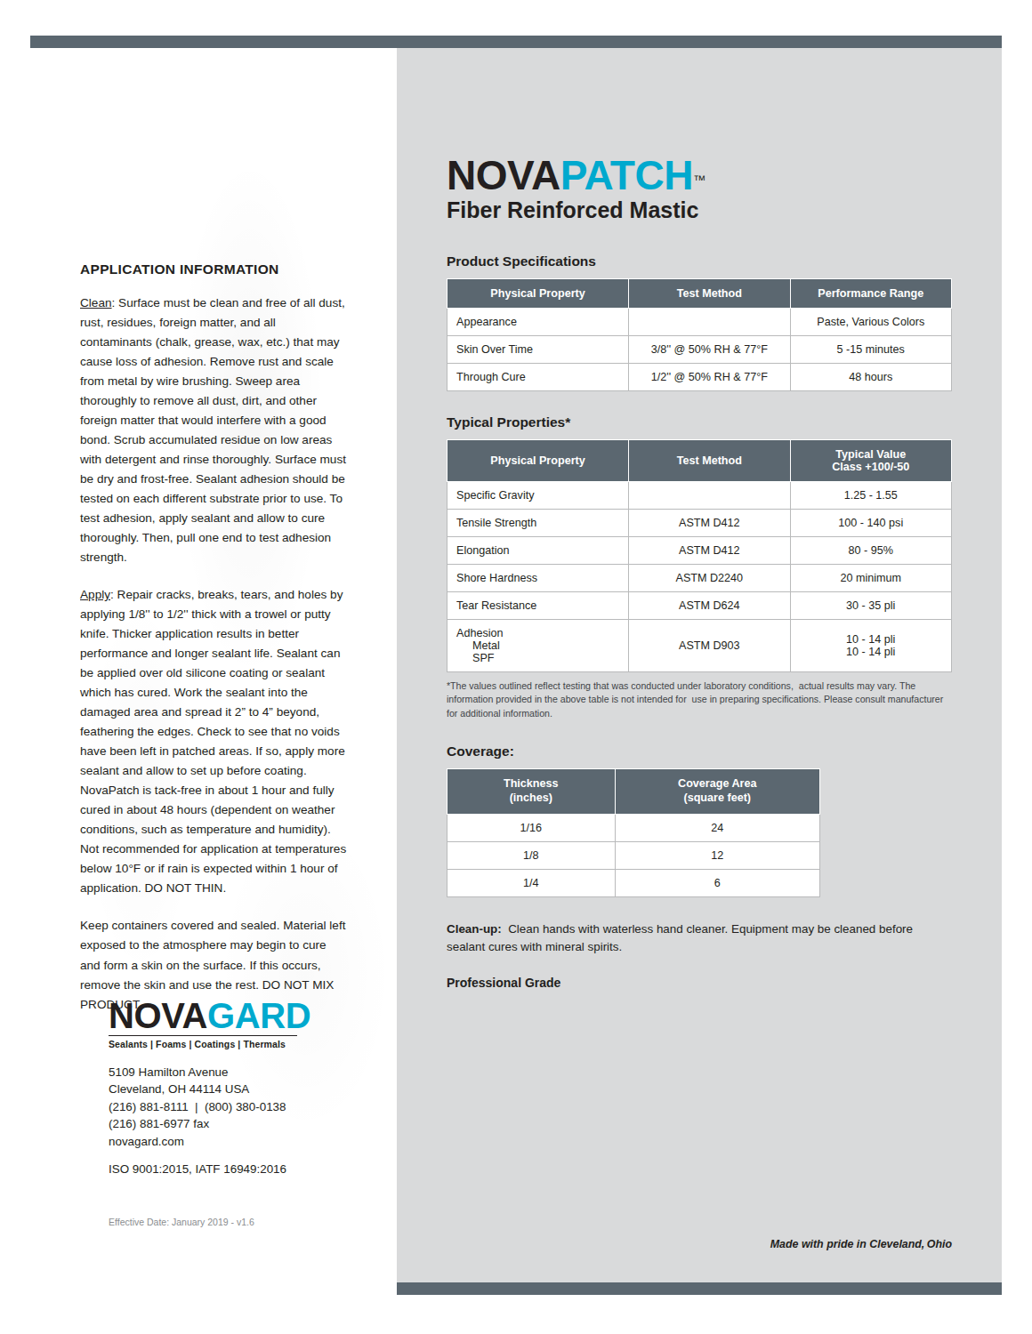APPLICATION INFORMATION
Clean: Surface must be clean and free of all dust, rust, residues, foreign matter, and all contaminants (chalk, grease, wax, etc.) that may cause loss of adhesion. Remove rust and scale from metal by wire brushing. Sweep area thoroughly to remove all dust, dirt, and other foreign matter that would interfere with a good bond. Scrub accumulated residue on low areas with detergent and rinse thoroughly. Surface must be dry and frost-free. Sealant adhesion should be tested on each different substrate prior to use. To test adhesion, apply sealant and allow to cure thoroughly. Then, pull one end to test adhesion strength.
Apply: Repair cracks, breaks, tears, and holes by applying 1/8'' to 1/2'' thick with a trowel or putty knife. Thicker application results in better performance and longer sealant life. Sealant can be applied over old silicone coating or sealant which has cured. Work the sealant into the damaged area and spread it 2” to 4” beyond, feathering the edges. Check to see that no voids have been left in patched areas. If so, apply more sealant and allow to set up before coating. NovaPatch is tack-free in about 1 hour and fully cured in about 48 hours (dependent on weather conditions, such as temperature and humidity). Not recommended for application at temperatures below 10°F or if rain is expected within 1 hour of application. DO NOT THIN.
Keep containers covered and sealed. Material left exposed to the atmosphere may begin to cure and form a skin on the surface. If this occurs, remove the skin and use the rest. DO NOT MIX PRODUCT.
NOVA GARD
Sealants | Foams | Coatings | Thermals
5109 Hamilton Avenue
Cleveland, OH 44114 USA
(216) 881-8111 | (800) 380-0138
(216) 881-6977 fax
novagard.com
ISO 9001:2015, IATF 16949:2016
Effective Date: January 2019 - v1.6
NOVA PATCH™
Fiber Reinforced Mastic
Product Specifications
| Physical Property | Test Method | Performance Range |
| --- | --- | --- |
| Appearance | | Paste, Various Colors |
| Skin Over Time | 3/8'' @ 50% RH & 77°F | 5 -15 minutes |
| Through Cure | 1/2'' @ 50% RH & 77°F | 48 hours |
Typical Properties*
| Physical Property | Test Method | Typical Value Class +100/-50 |
| --- | --- | --- |
| Specific Gravity | | 1.25 - 1.55 |
| Tensile Strength | ASTM D412 | 100 - 140 psi |
| Elongation | ASTM D412 | 80 - 95% |
| Shore Hardness | ASTM D2240 | 20 minimum |
| Tear Resistance | ASTM D624 | 30 - 35 pli |
| Adhesion Metal SPF | ASTM D903 | 10 - 14 pli 10 - 14 pli |
*The values outlined reflect testing that was conducted under laboratory conditions, actual results may vary. The information provided in the above table is not intended for use in preparing specifications. Please consult manufacturer for additional information.
Coverage:
| Thickness (inches) | Coverage Area (square feet) |
| --- | --- |
| 1/16 | 24 |
| 1/8 | 12 |
| 1/4 | 6 |
Clean-up: Clean hands with waterless hand cleaner. Equipment may be cleaned before sealant cures with mineral spirits.
Professional Grade
Made with pride in Cleveland, Ohio